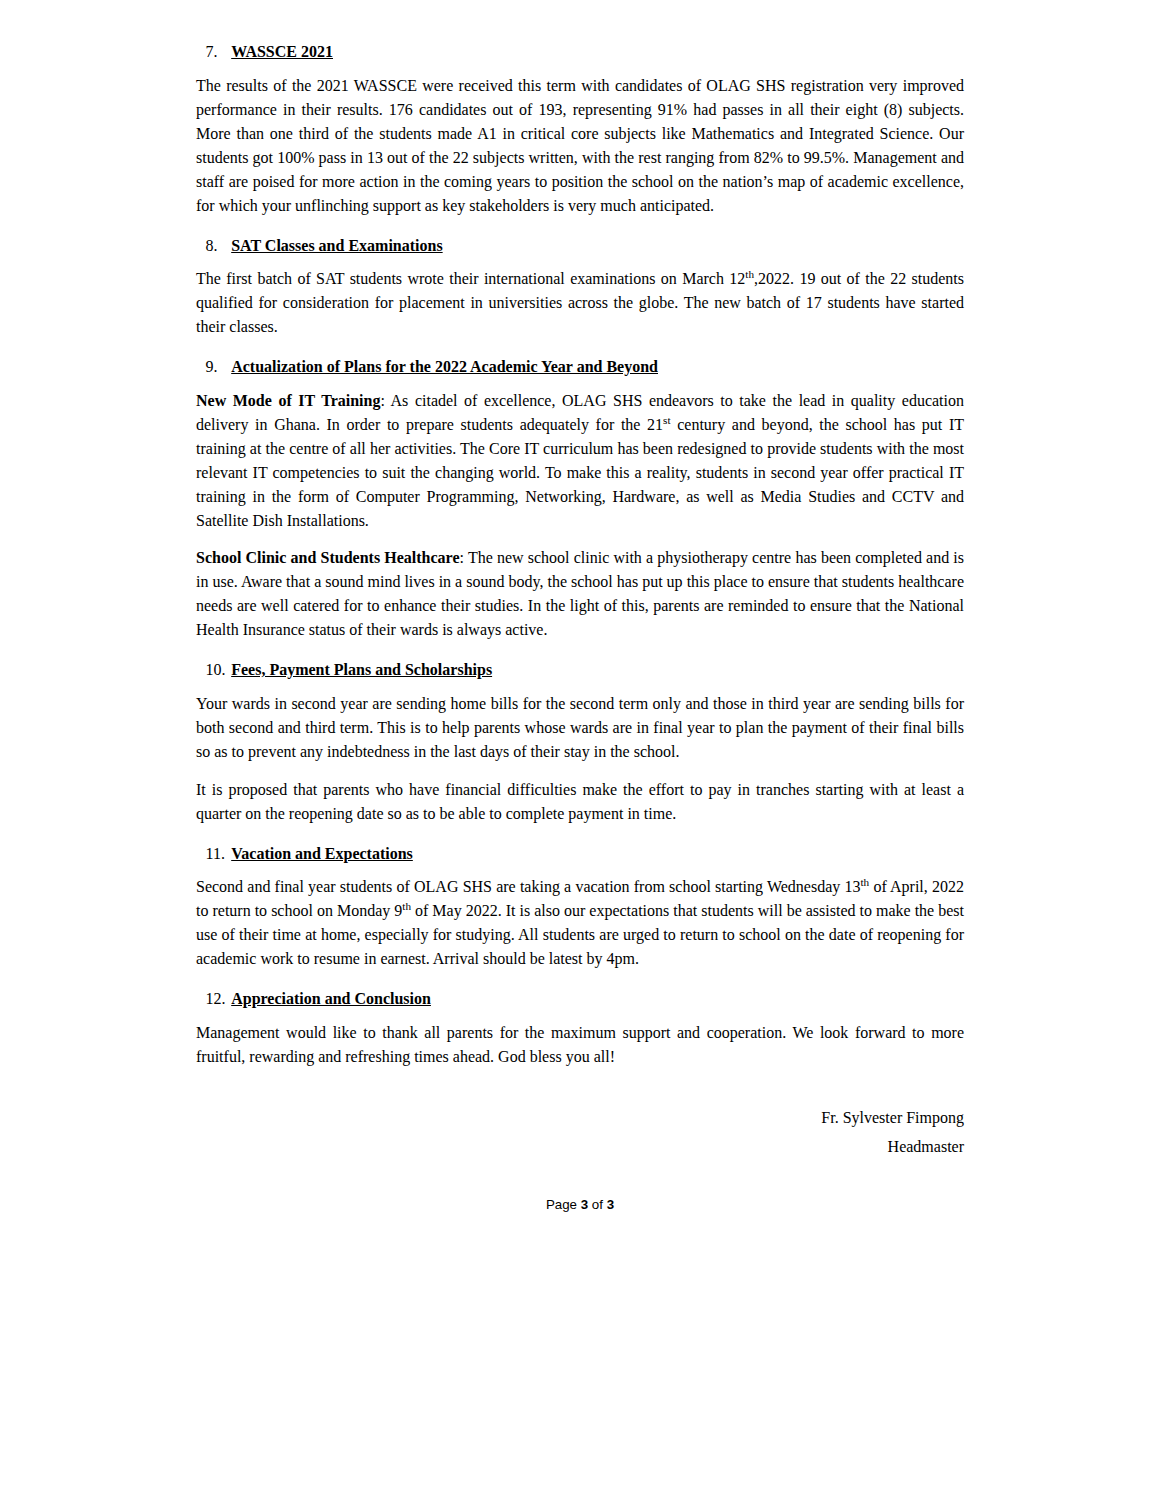WASSCE 2021
The results of the 2021 WASSCE were received this term with candidates of OLAG SHS registration very improved performance in their results. 176 candidates out of 193, representing 91% had passes in all their eight (8) subjects. More than one third of the students made A1 in critical core subjects like Mathematics and Integrated Science. Our students got 100% pass in 13 out of the 22 subjects written, with the rest ranging from 82% to 99.5%. Management and staff are poised for more action in the coming years to position the school on the nation’s map of academic excellence, for which your unflinching support as key stakeholders is very much anticipated.
SAT Classes and Examinations
The first batch of SAT students wrote their international examinations on March 12th,2022. 19 out of the 22 students qualified for consideration for placement in universities across the globe. The new batch of 17 students have started their classes.
Actualization of Plans for the 2022 Academic Year and Beyond
New Mode of IT Training: As citadel of excellence, OLAG SHS endeavors to take the lead in quality education delivery in Ghana. In order to prepare students adequately for the 21st century and beyond, the school has put IT training at the centre of all her activities. The Core IT curriculum has been redesigned to provide students with the most relevant IT competencies to suit the changing world. To make this a reality, students in second year offer practical IT training in the form of Computer Programming, Networking, Hardware, as well as Media Studies and CCTV and Satellite Dish Installations.
School Clinic and Students Healthcare: The new school clinic with a physiotherapy centre has been completed and is in use. Aware that a sound mind lives in a sound body, the school has put up this place to ensure that students healthcare needs are well catered for to enhance their studies. In the light of this, parents are reminded to ensure that the National Health Insurance status of their wards is always active.
Fees, Payment Plans and Scholarships
Your wards in second year are sending home bills for the second term only and those in third year are sending bills for both second and third term. This is to help parents whose wards are in final year to plan the payment of their final bills so as to prevent any indebtedness in the last days of their stay in the school.
It is proposed that parents who have financial difficulties make the effort to pay in tranches starting with at least a quarter on the reopening date so as to be able to complete payment in time.
Vacation and Expectations
Second and final year students of OLAG SHS are taking a vacation from school starting Wednesday 13th of April, 2022 to return to school on Monday 9th of May 2022. It is also our expectations that students will be assisted to make the best use of their time at home, especially for studying. All students are urged to return to school on the date of reopening for academic work to resume in earnest. Arrival should be latest by 4pm.
Appreciation and Conclusion
Management would like to thank all parents for the maximum support and cooperation. We look forward to more fruitful, rewarding and refreshing times ahead. God bless you all!
Fr. Sylvester Fimpong
Headmaster
Page 3 of 3